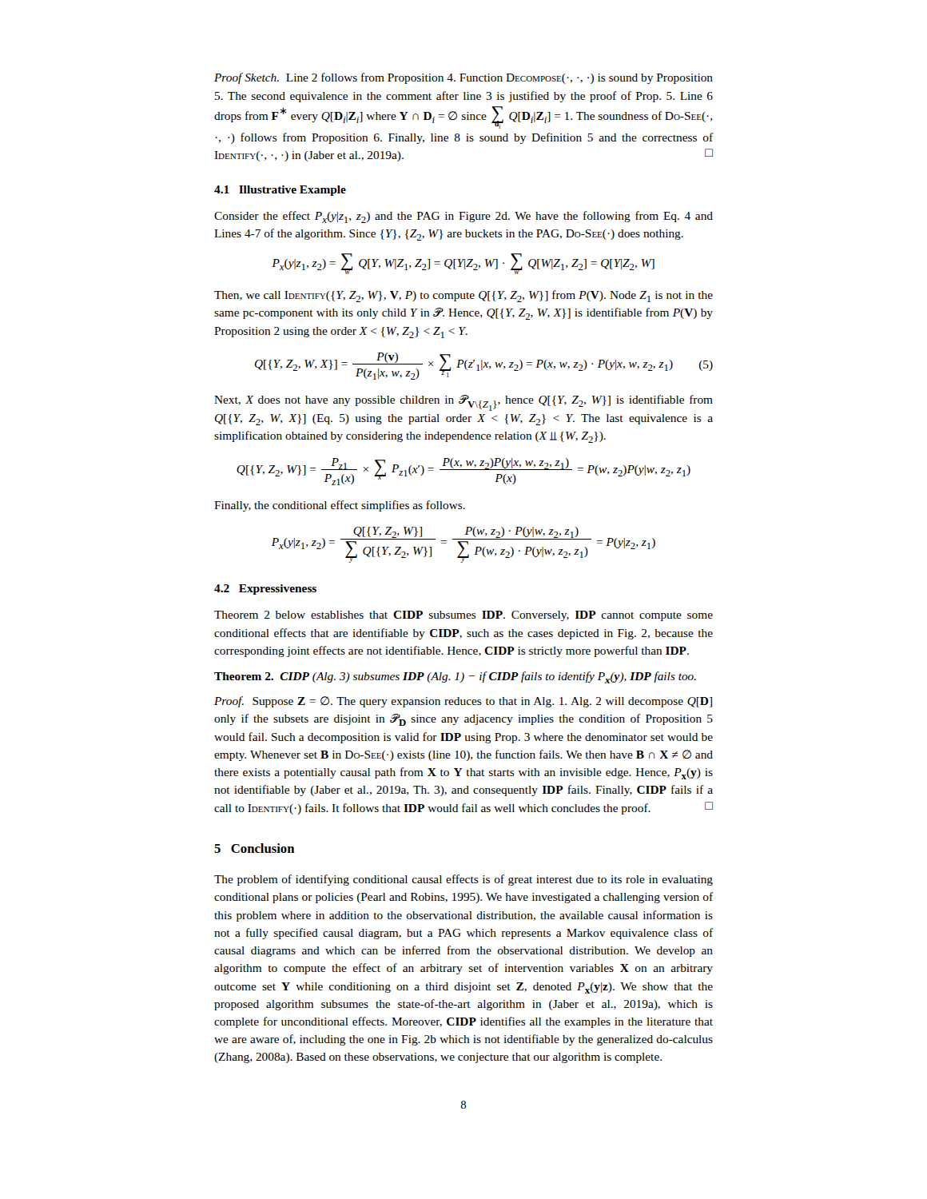Proof Sketch. Line 2 follows from Proposition 4. Function Decompose(·, ·, ·) is sound by Proposition 5. The second equivalence in the comment after line 3 is justified by the proof of Prop. 5. Line 6 drops from F∗ every Q[Di|Zi] where Y ∩ Di = ∅ since ∑di Q[Di|Zi] = 1. The soundness of Do-See(·, ·, ·) follows from Proposition 6. Finally, line 8 is sound by Definition 5 and the correctness of Identify(·, ·, ·) in (Jaber et al., 2019a). □
4.1 Illustrative Example
Consider the effect Px(y|z1, z2) and the PAG in Figure 2d. We have the following from Eq. 4 and Lines 4-7 of the algorithm. Since {Y}, {Z2, W} are buckets in the PAG, Do-See(·) does nothing.
Px(y|z1, z2) = ∑w Q[Y, W|Z1, Z2] = Q[Y|Z2, W] · ∑w Q[W|Z1, Z2] = Q[Y|Z2, W]
Then, we call Identify({Y, Z2, W}, V, P) to compute Q[{Y, Z2, W}] from P(V). Node Z1 is not in the same pc-component with its only child Y in 𝒫. Hence, Q[{Y, Z2, W, X}] is identifiable from P(V) by Proposition 2 using the order X < {W, Z2} < Z1 < Y.
Q[{Y, Z2, W, X}] = P(v) P(z1|x, w, z2) × ∑z′1 P(z′1|x, w, z2) = P(x, w, z2) · P(y|x, w, z2, z1) (5)
Next, X does not have any possible children in 𝒫V\{Z1}, hence Q[{Y, Z2, W}] is identifiable from Q[{Y, Z2, W, X}] (Eq. 5) using the partial order X < {W, Z2} < Y. The last equivalence is a simplification obtained by considering the independence relation (X ⫫ {W, Z2}).
Q[{Y, Z2, W}] = Pz1 Pz1(x) × ∑x′ Pz1(x′) = P(x, w, z2)P(y|x, w, z2, z1) P(x) = P(w, z2)P(y|w, z2, z1)
Finally, the conditional effect simplifies as follows.
Px(y|z1, z2) = Q[{Y, Z2, W}]∑y Q[{Y, Z2, W}] = P(w, z2) · P(y|w, z2, z1)∑y P(w, z2) · P(y|w, z2, z1) = P(y|z2, z1)
4.2 Expressiveness
Theorem 2 below establishes that CIDP subsumes IDP. Conversely, IDP cannot compute some conditional effects that are identifiable by CIDP, such as the cases depicted in Fig. 2, because the corresponding joint effects are not identifiable. Hence, CIDP is strictly more powerful than IDP.
Theorem 2. CIDP (Alg. 3) subsumes IDP (Alg. 1) − if CIDP fails to identify Px(y), IDP fails too.
Proof. Suppose Z = ∅. The query expansion reduces to that in Alg. 1. Alg. 2 will decompose Q[D] only if the subsets are disjoint in 𝒫D since any adjacency implies the condition of Proposition 5 would fail. Such a decomposition is valid for IDP using Prop. 3 where the denominator set would be empty. Whenever set B in Do-See(·) exists (line 10), the function fails. We then have B ∩ X ≠ ∅ and there exists a potentially causal path from X to Y that starts with an invisible edge. Hence, Px(y) is not identifiable by (Jaber et al., 2019a, Th. 3), and consequently IDP fails. Finally, CIDP fails if a call to Identify(·) fails. It follows that IDP would fail as well which concludes the proof. □
5 Conclusion
The problem of identifying conditional causal effects is of great interest due to its role in evaluating conditional plans or policies (Pearl and Robins, 1995). We have investigated a challenging version of this problem where in addition to the observational distribution, the available causal information is not a fully specified causal diagram, but a PAG which represents a Markov equivalence class of causal diagrams and which can be inferred from the observational distribution. We develop an algorithm to compute the effect of an arbitrary set of intervention variables X on an arbitrary outcome set Y while conditioning on a third disjoint set Z, denoted Px(y|z). We show that the proposed algorithm subsumes the state-of-the-art algorithm in (Jaber et al., 2019a), which is complete for unconditional effects. Moreover, CIDP identifies all the examples in the literature that we are aware of, including the one in Fig. 2b which is not identifiable by the generalized do-calculus (Zhang, 2008a). Based on these observations, we conjecture that our algorithm is complete.
8